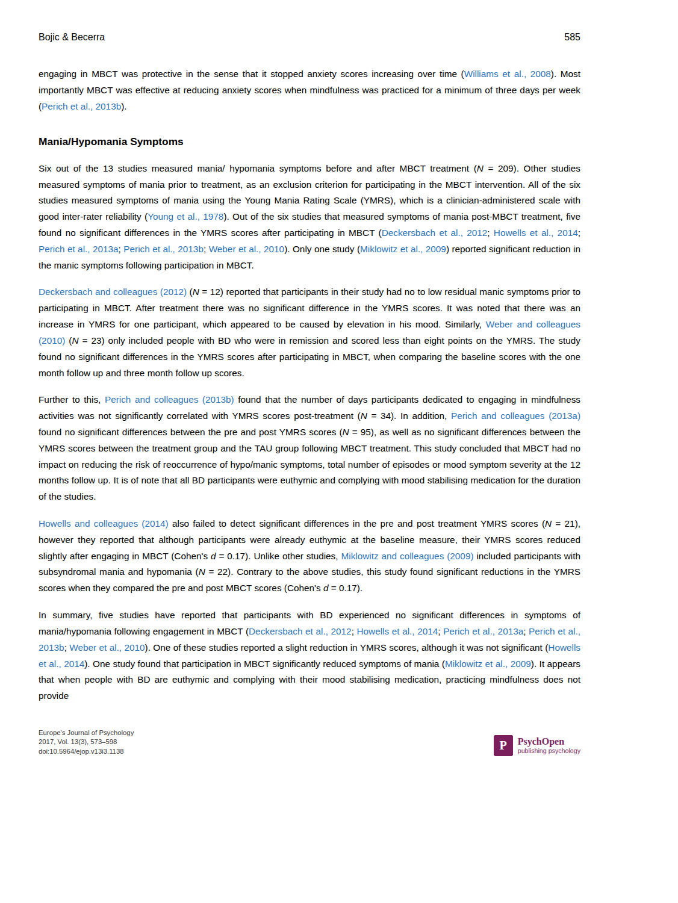Bojic & Becerra
585
engaging in MBCT was protective in the sense that it stopped anxiety scores increasing over time (Williams et al., 2008). Most importantly MBCT was effective at reducing anxiety scores when mindfulness was practiced for a minimum of three days per week (Perich et al., 2013b).
Mania/Hypomania Symptoms
Six out of the 13 studies measured mania/ hypomania symptoms before and after MBCT treatment (N = 209). Other studies measured symptoms of mania prior to treatment, as an exclusion criterion for participating in the MBCT intervention. All of the six studies measured symptoms of mania using the Young Mania Rating Scale (YMRS), which is a clinician-administered scale with good inter-rater reliability (Young et al., 1978). Out of the six studies that measured symptoms of mania post-MBCT treatment, five found no significant differences in the YMRS scores after participating in MBCT (Deckersbach et al., 2012; Howells et al., 2014; Perich et al., 2013a; Perich et al., 2013b; Weber et al., 2010). Only one study (Miklowitz et al., 2009) reported significant reduction in the manic symptoms following participation in MBCT.
Deckersbach and colleagues (2012) (N = 12) reported that participants in their study had no to low residual manic symptoms prior to participating in MBCT. After treatment there was no significant difference in the YMRS scores. It was noted that there was an increase in YMRS for one participant, which appeared to be caused by elevation in his mood. Similarly, Weber and colleagues (2010) (N = 23) only included people with BD who were in remission and scored less than eight points on the YMRS. The study found no significant differences in the YMRS scores after participating in MBCT, when comparing the baseline scores with the one month follow up and three month follow up scores.
Further to this, Perich and colleagues (2013b) found that the number of days participants dedicated to engaging in mindfulness activities was not significantly correlated with YMRS scores post-treatment (N = 34). In addition, Perich and colleagues (2013a) found no significant differences between the pre and post YMRS scores (N = 95), as well as no significant differences between the YMRS scores between the treatment group and the TAU group following MBCT treatment. This study concluded that MBCT had no impact on reducing the risk of reoccurrence of hypo/manic symptoms, total number of episodes or mood symptom severity at the 12 months follow up. It is of note that all BD participants were euthymic and complying with mood stabilising medication for the duration of the studies.
Howells and colleagues (2014) also failed to detect significant differences in the pre and post treatment YMRS scores (N = 21), however they reported that although participants were already euthymic at the baseline measure, their YMRS scores reduced slightly after engaging in MBCT (Cohen's d = 0.17). Unlike other studies, Miklowitz and colleagues (2009) included participants with subsyndromal mania and hypomania (N = 22). Contrary to the above studies, this study found significant reductions in the YMRS scores when they compared the pre and post MBCT scores (Cohen's d = 0.17).
In summary, five studies have reported that participants with BD experienced no significant differences in symptoms of mania/hypomania following engagement in MBCT (Deckersbach et al., 2012; Howells et al., 2014; Perich et al., 2013a; Perich et al., 2013b; Weber et al., 2010). One of these studies reported a slight reduction in YMRS scores, although it was not significant (Howells et al., 2014). One study found that participation in MBCT significantly reduced symptoms of mania (Miklowitz et al., 2009). It appears that when people with BD are euthymic and complying with their mood stabilising medication, practicing mindfulness does not provide
Europe's Journal of Psychology
2017, Vol. 13(3), 573–598
doi:10.5964/ejop.v13i3.1138
P PsychOpen
publishing psychology